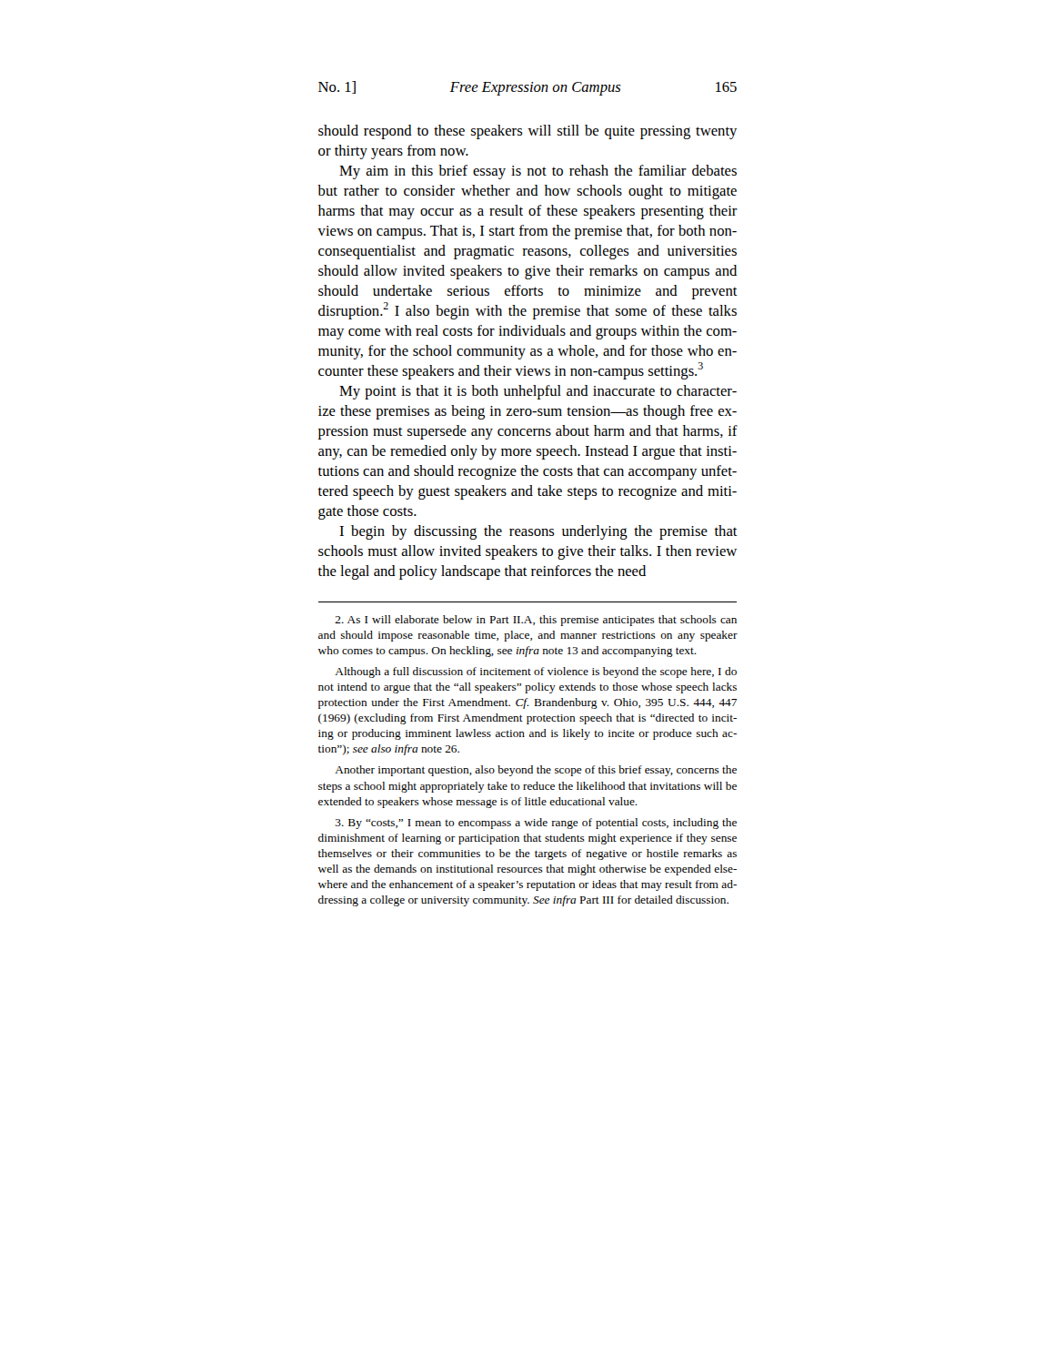No. 1] Free Expression on Campus 165
should respond to these speakers will still be quite pressing twenty or thirty years from now.
My aim in this brief essay is not to rehash the familiar debates but rather to consider whether and how schools ought to mitigate harms that may occur as a result of these speakers presenting their views on campus. That is, I start from the premise that, for both non-consequentialist and pragmatic reasons, colleges and universities should allow invited speakers to give their remarks on campus and should undertake serious efforts to minimize and prevent disruption.2 I also begin with the premise that some of these talks may come with real costs for individuals and groups within the community, for the school community as a whole, and for those who encounter these speakers and their views in non-campus settings.3
My point is that it is both unhelpful and inaccurate to characterize these premises as being in zero-sum tension—as though free expression must supersede any concerns about harm and that harms, if any, can be remedied only by more speech. Instead I argue that institutions can and should recognize the costs that can accompany unfettered speech by guest speakers and take steps to recognize and mitigate those costs.
I begin by discussing the reasons underlying the premise that schools must allow invited speakers to give their talks. I then review the legal and policy landscape that reinforces the need
2. As I will elaborate below in Part II.A, this premise anticipates that schools can and should impose reasonable time, place, and manner restrictions on any speaker who comes to campus. On heckling, see infra note 13 and accompanying text.
Although a full discussion of incitement of violence is beyond the scope here, I do not intend to argue that the “all speakers” policy extends to those whose speech lacks protection under the First Amendment. Cf. Brandenburg v. Ohio, 395 U.S. 444, 447 (1969) (excluding from First Amendment protection speech that is “directed to inciting or producing imminent lawless action and is likely to incite or produce such action”); see also infra note 26.
Another important question, also beyond the scope of this brief essay, concerns the steps a school might appropriately take to reduce the likelihood that invitations will be extended to speakers whose message is of little educational value.
3. By “costs,” I mean to encompass a wide range of potential costs, including the diminishment of learning or participation that students might experience if they sense themselves or their communities to be the targets of negative or hostile remarks as well as the demands on institutional resources that might otherwise be expended elsewhere and the enhancement of a speaker’s reputation or ideas that may result from addressing a college or university community. See infra Part III for detailed discussion.